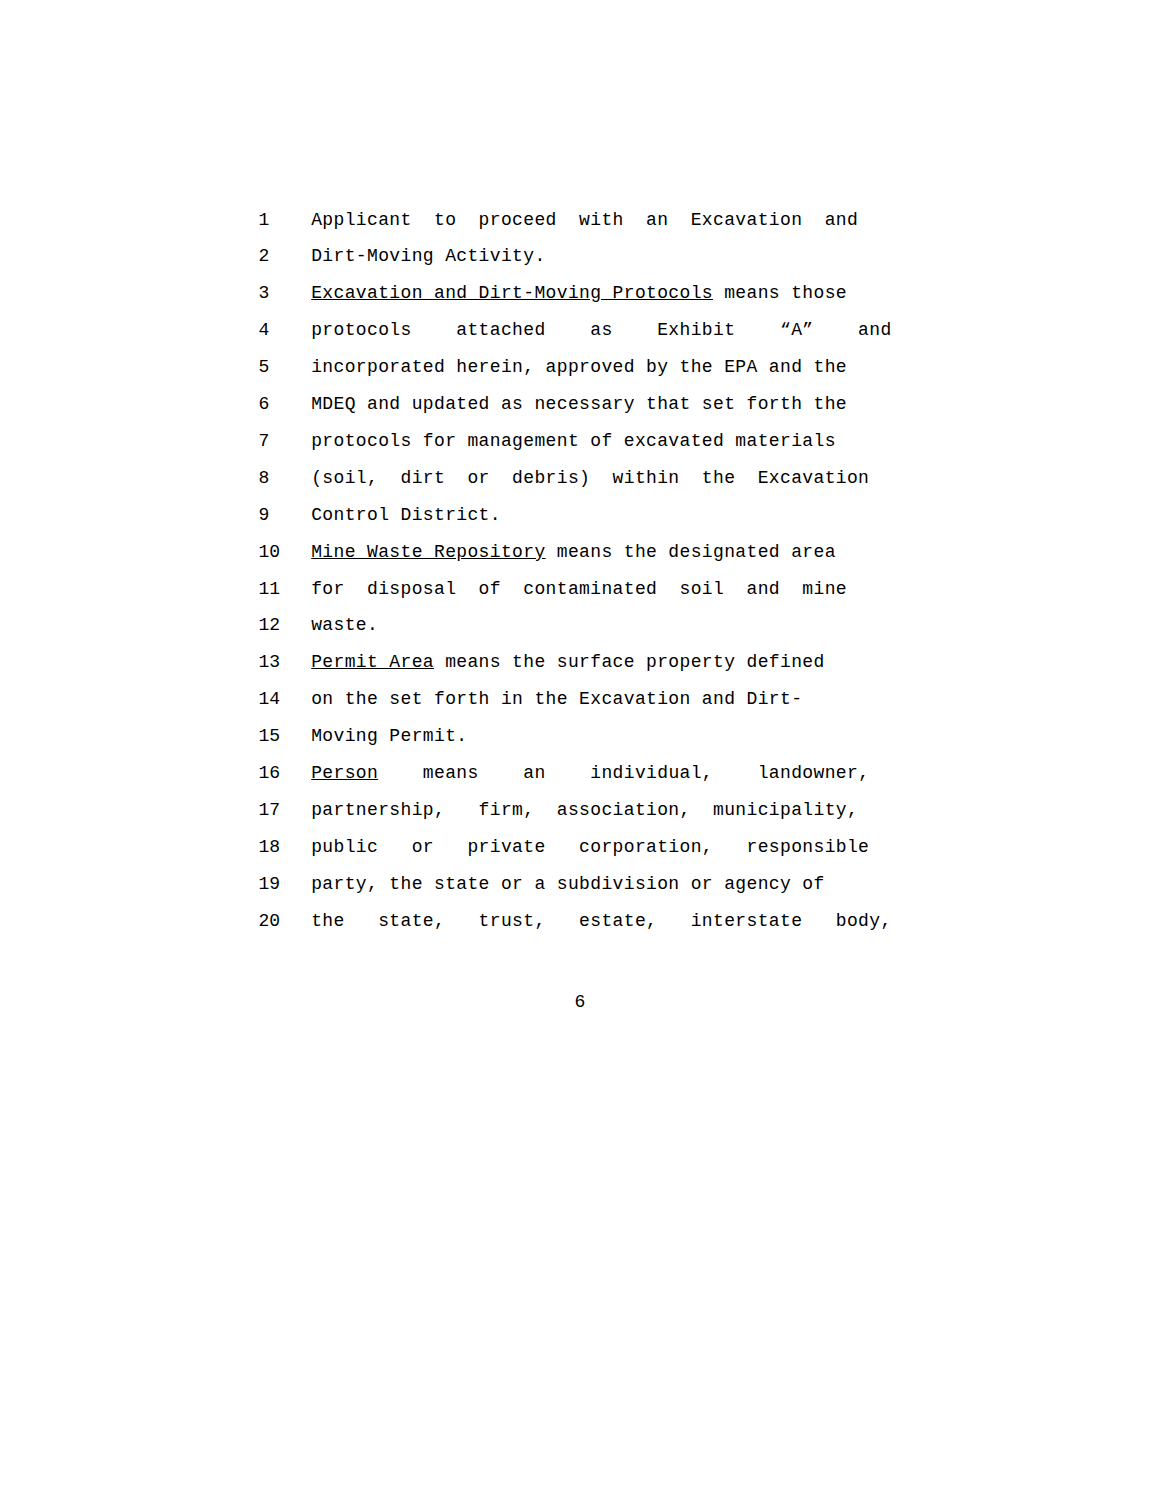| 1 | Applicant to proceed with an Excavation and |
| 2 | Dirt-Moving Activity. |
| 3 | Excavation and Dirt-Moving Protocols means those |
| 4 | protocols attached as Exhibit “A” and |
| 5 | incorporated herein, approved by the EPA and the |
| 6 | MDEQ and updated as necessary that set forth the |
| 7 | protocols for management of excavated materials |
| 8 | (soil, dirt or debris) within the Excavation |
| 9 | Control District. |
| 10 | Mine Waste Repository means the designated area |
| 11 | for disposal of contaminated soil and mine |
| 12 | waste. |
| 13 | Permit Area means the surface property defined |
| 14 | on the set forth in the Excavation and Dirt- |
| 15 | Moving Permit. |
| 16 | Person means an individual, landowner, |
| 17 | partnership, firm, association, municipality, |
| 18 | public or private corporation, responsible |
| 19 | party, the state or a subdivision or agency of |
| 20 | the state, trust, estate, interstate body, |
6